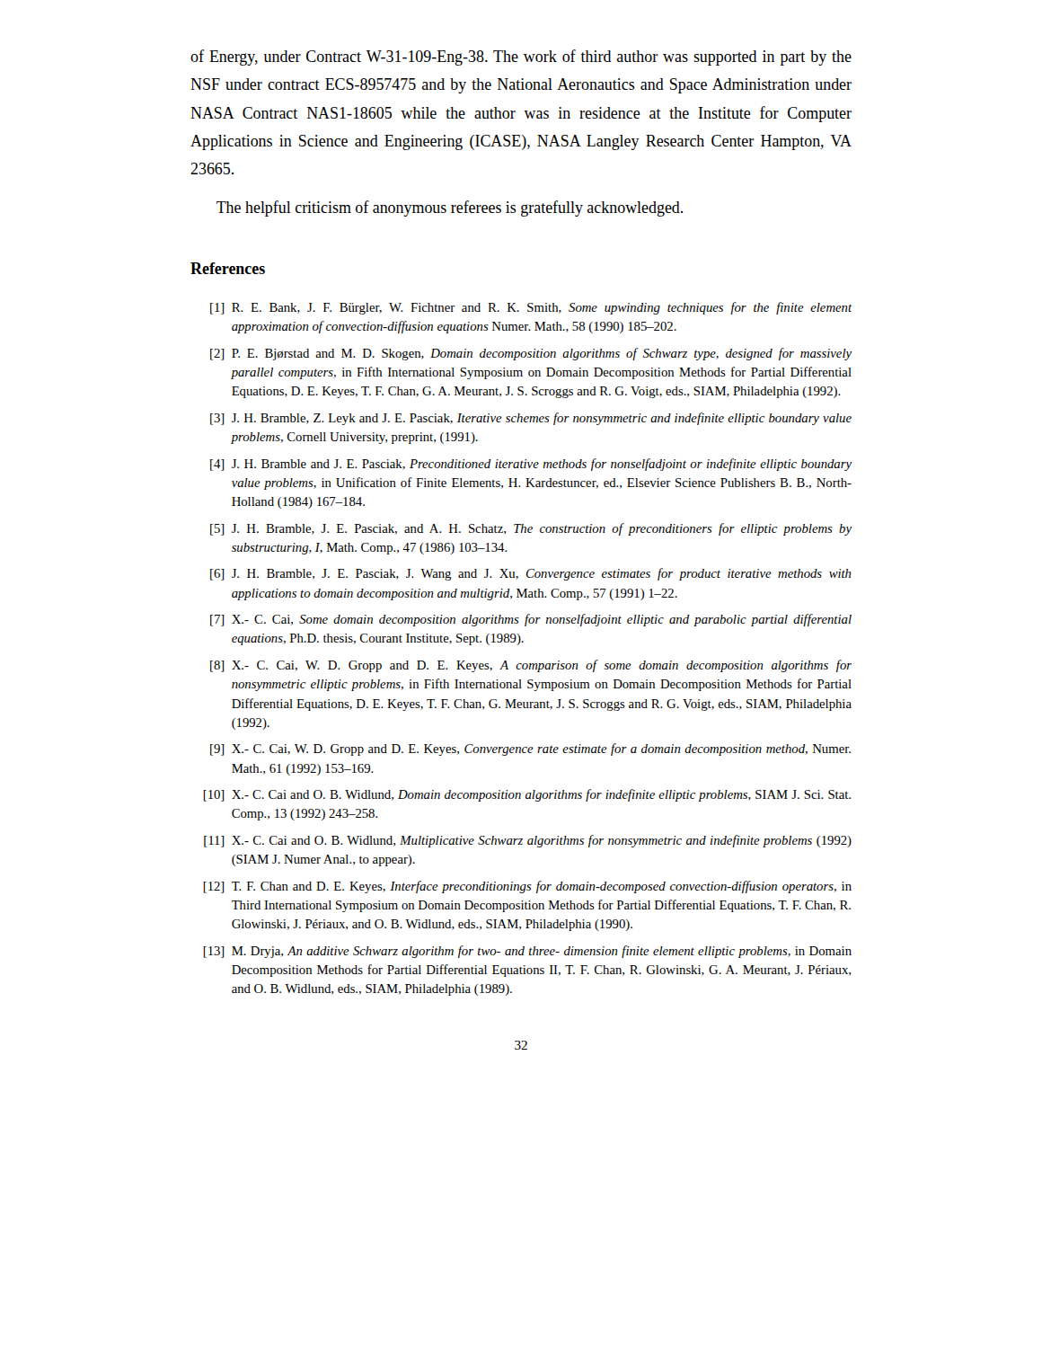of Energy, under Contract W-31-109-Eng-38. The work of third author was supported in part by the NSF under contract ECS-8957475 and by the National Aeronautics and Space Administration under NASA Contract NAS1-18605 while the author was in residence at the Institute for Computer Applications in Science and Engineering (ICASE), NASA Langley Research Center Hampton, VA 23665.
The helpful criticism of anonymous referees is gratefully acknowledged.
References
R. E. Bank, J. F. Bürgler, W. Fichtner and R. K. Smith, Some upwinding techniques for the finite element approximation of convection-diffusion equations Numer. Math., 58 (1990) 185–202.
P. E. Bjørstad and M. D. Skogen, Domain decomposition algorithms of Schwarz type, designed for massively parallel computers, in Fifth International Symposium on Domain Decomposition Methods for Partial Differential Equations, D. E. Keyes, T. F. Chan, G. A. Meurant, J. S. Scroggs and R. G. Voigt, eds., SIAM, Philadelphia (1992).
J. H. Bramble, Z. Leyk and J. E. Pasciak, Iterative schemes for nonsymmetric and indefinite elliptic boundary value problems, Cornell University, preprint, (1991).
J. H. Bramble and J. E. Pasciak, Preconditioned iterative methods for nonselfadjoint or indefinite elliptic boundary value problems, in Unification of Finite Elements, H. Kardestuncer, ed., Elsevier Science Publishers B. B., North-Holland (1984) 167–184.
J. H. Bramble, J. E. Pasciak, and A. H. Schatz, The construction of preconditioners for elliptic problems by substructuring, I, Math. Comp., 47 (1986) 103–134.
J. H. Bramble, J. E. Pasciak, J. Wang and J. Xu, Convergence estimates for product iterative methods with applications to domain decomposition and multigrid, Math. Comp., 57 (1991) 1–22.
X.- C. Cai, Some domain decomposition algorithms for nonselfadjoint elliptic and parabolic partial differential equations, Ph.D. thesis, Courant Institute, Sept. (1989).
X.- C. Cai, W. D. Gropp and D. E. Keyes, A comparison of some domain decomposition algorithms for nonsymmetric elliptic problems, in Fifth International Symposium on Domain Decomposition Methods for Partial Differential Equations, D. E. Keyes, T. F. Chan, G. Meurant, J. S. Scroggs and R. G. Voigt, eds., SIAM, Philadelphia (1992).
X.- C. Cai, W. D. Gropp and D. E. Keyes, Convergence rate estimate for a domain decomposition method, Numer. Math., 61 (1992) 153–169.
X.- C. Cai and O. B. Widlund, Domain decomposition algorithms for indefinite elliptic problems, SIAM J. Sci. Stat. Comp., 13 (1992) 243–258.
X.- C. Cai and O. B. Widlund, Multiplicative Schwarz algorithms for nonsymmetric and indefinite problems (1992) (SIAM J. Numer Anal., to appear).
T. F. Chan and D. E. Keyes, Interface preconditionings for domain-decomposed convection-diffusion operators, in Third International Symposium on Domain Decomposition Methods for Partial Differential Equations, T. F. Chan, R. Glowinski, J. Périaux, and O. B. Widlund, eds., SIAM, Philadelphia (1990).
M. Dryja, An additive Schwarz algorithm for two- and three- dimension finite element elliptic problems, in Domain Decomposition Methods for Partial Differential Equations II, T. F. Chan, R. Glowinski, G. A. Meurant, J. Périaux, and O. B. Widlund, eds., SIAM, Philadelphia (1989).
32